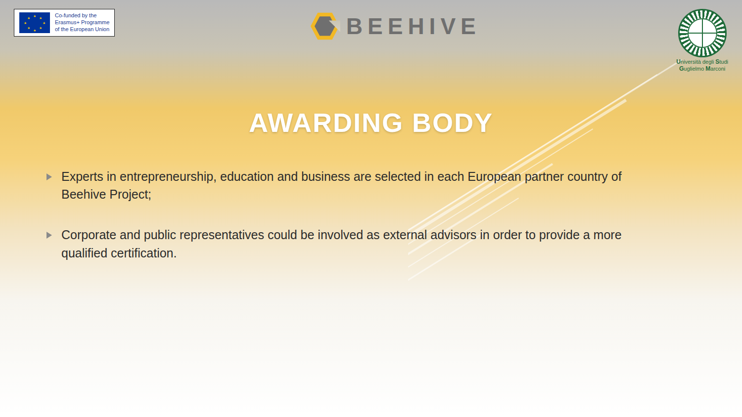★ ★ ★ ★ ★ ★ ★ ★
Co-funded by the
Erasmus+ Programme
of the European Union
BEEHIVE
Università degli Studi
Guglielmo Marconi
AWARDING BODY
Experts in entrepreneurship, education and business are selected in each European partner country of Beehive Project;
Corporate and public representatives could be involved as external advisors in order to provide a more qualified certification.